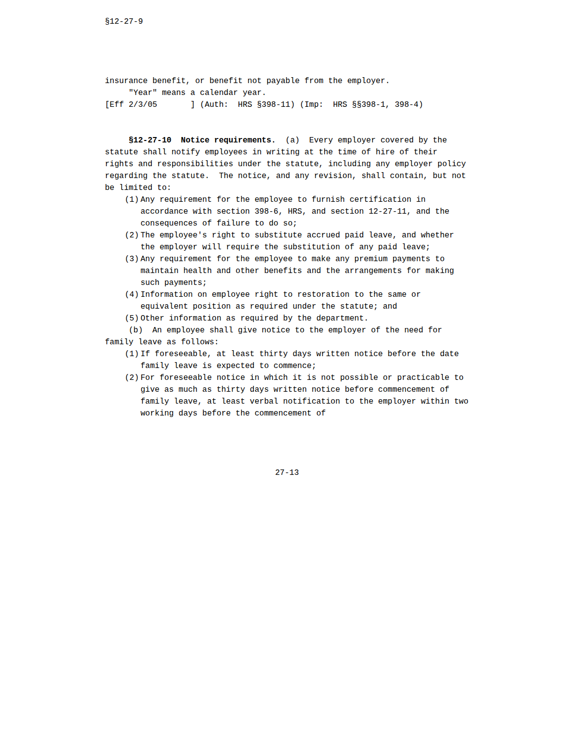§12-27-9
insurance benefit, or benefit not payable from the employer.
"Year" means a calendar year.
[Eff 2/3/05 ] (Auth: HRS §398-11) (Imp: HRS §§398-1, 398-4)
§12-27-10 Notice requirements. (a) Every employer covered by the statute shall notify employees in writing at the time of hire of their rights and responsibilities under the statute, including any employer policy regarding the statute. The notice, and any revision, shall contain, but not be limited to:
(1) Any requirement for the employee to furnish certification in accordance with section 398-6, HRS, and section 12-27-11, and the consequences of failure to do so;
(2) The employee's right to substitute accrued paid leave, and whether the employer will require the substitution of any paid leave;
(3) Any requirement for the employee to make any premium payments to maintain health and other benefits and the arrangements for making such payments;
(4) Information on employee right to restoration to the same or equivalent position as required under the statute; and
(5) Other information as required by the department.
(b) An employee shall give notice to the employer of the need for family leave as follows:
(1) If foreseeable, at least thirty days written notice before the date family leave is expected to commence;
(2) For foreseeable notice in which it is not possible or practicable to give as much as thirty days written notice before commencement of family leave, at least verbal notification to the employer within two working days before the commencement of
27-13